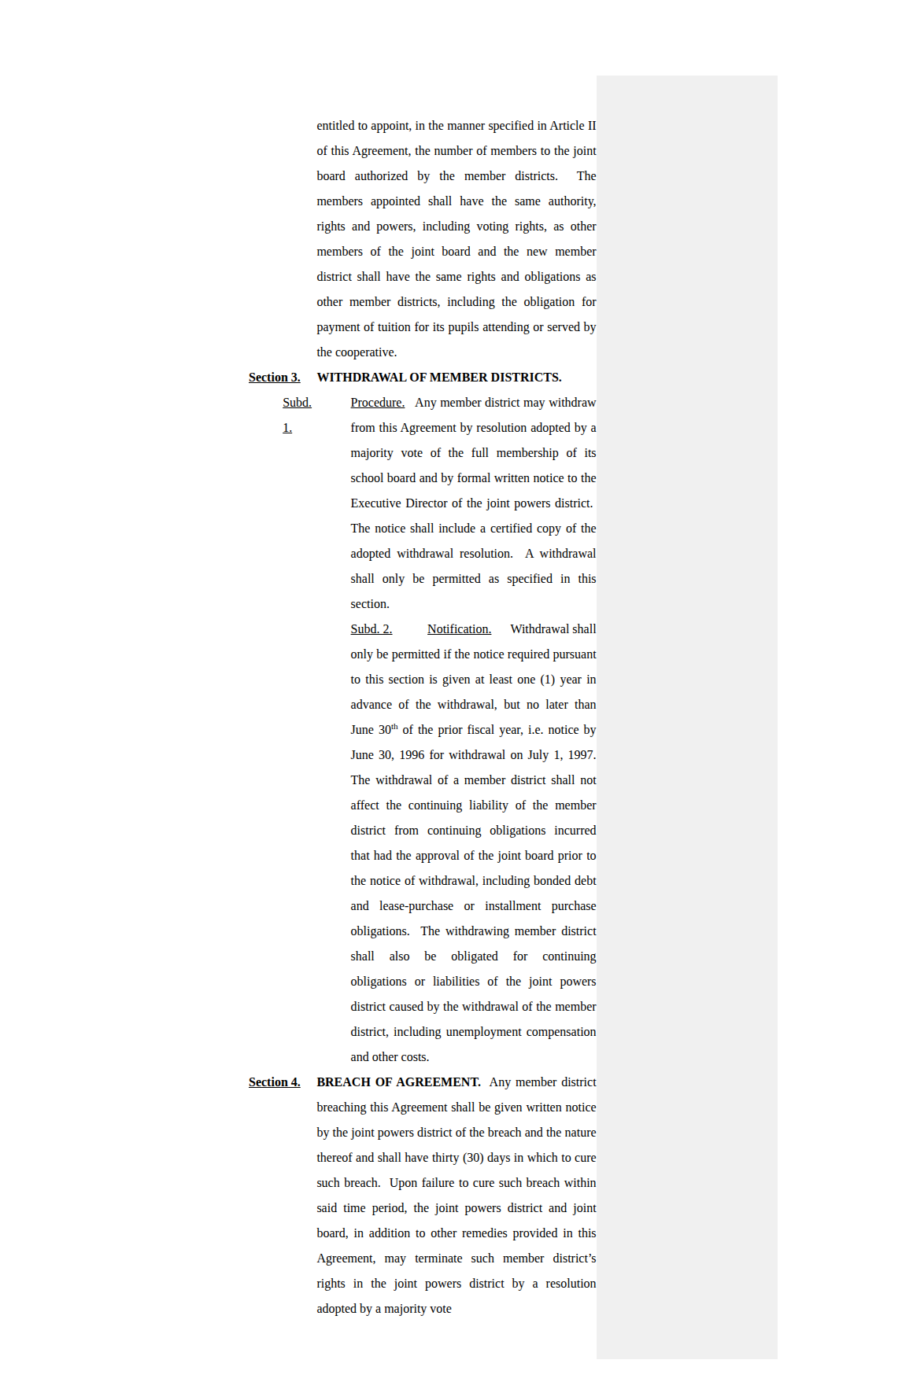entitled to appoint, in the manner specified in Article II of this Agreement, the number of members to the joint board authorized by the member districts. The members appointed shall have the same authority, rights and powers, including voting rights, as other members of the joint board and the new member district shall have the same rights and obligations as other member districts, including the obligation for payment of tuition for its pupils attending or served by the cooperative.
Section 3. WITHDRAWAL OF MEMBER DISTRICTS.
Subd. 1. Procedure. Any member district may withdraw from this Agreement by resolution adopted by a majority vote of the full membership of its school board and by formal written notice to the Executive Director of the joint powers district. The notice shall include a certified copy of the adopted withdrawal resolution. A withdrawal shall only be permitted as specified in this section.
Subd. 2. Notification. Withdrawal shall only be permitted if the notice required pursuant to this section is given at least one (1) year in advance of the withdrawal, but no later than June 30th of the prior fiscal year, i.e. notice by June 30, 1996 for withdrawal on July 1, 1997. The withdrawal of a member district shall not affect the continuing liability of the member district from continuing obligations incurred that had the approval of the joint board prior to the notice of withdrawal, including bonded debt and lease-purchase or installment purchase obligations. The withdrawing member district shall also be obligated for continuing obligations or liabilities of the joint powers district caused by the withdrawal of the member district, including unemployment compensation and other costs.
Section 4. BREACH OF AGREEMENT. Any member district breaching this Agreement shall be given written notice by the joint powers district of the breach and the nature thereof and shall have thirty (30) days in which to cure such breach. Upon failure to cure such breach within said time period, the joint powers district and joint board, in addition to other remedies provided in this Agreement, may terminate such member district’s rights in the joint powers district by a resolution adopted by a majority vote